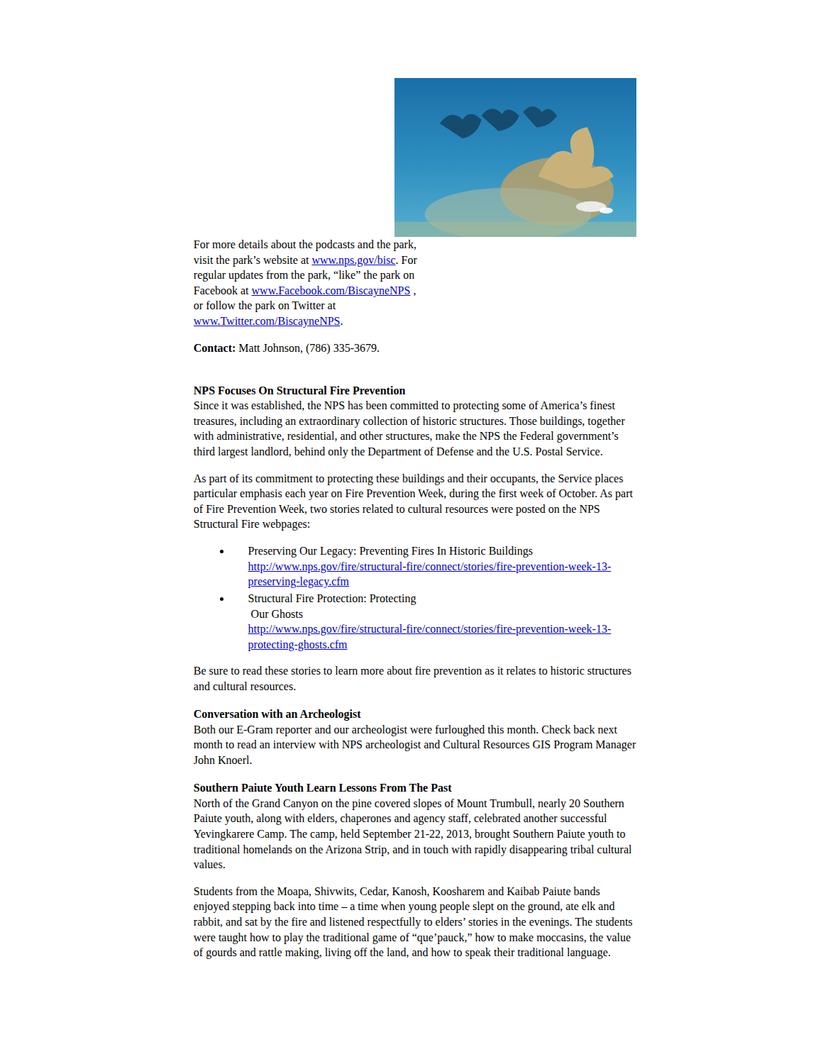For more details about the podcasts and the park, visit the park’s website at www.nps.gov/bisc. For regular updates from the park, “like” the park on Facebook at www.Facebook.com/BiscayneNPS , or follow the park on Twitter at www.Twitter.com/BiscayneNPS.
Contact: Matt Johnson, (786) 335-3679.
NPS Focuses On Structural Fire Prevention
Since it was established, the NPS has been committed to protecting some of America’s finest treasures, including an extraordinary collection of historic structures. Those buildings, together with administrative, residential, and other structures, make the NPS the Federal government’s third largest landlord, behind only the Department of Defense and the U.S. Postal Service.
As part of its commitment to protecting these buildings and their occupants, the Service places particular emphasis each year on Fire Prevention Week, during the first week of October. As part of Fire Prevention Week, two stories related to cultural resources were posted on the NPS Structural Fire webpages:
Preserving Our Legacy: Preventing Fires In Historic Buildings
http://www.nps.gov/fire/structural-fire/connect/stories/fire-prevention-week-13-preserving-legacy.cfm
Structural Fire Protection: Protecting
Our Ghosts
http://www.nps.gov/fire/structural-fire/connect/stories/fire-prevention-week-13-protecting-ghosts.cfm
Be sure to read these stories to learn more about fire prevention as it relates to historic structures and cultural resources.
Conversation with an Archeologist
Both our E-Gram reporter and our archeologist were furloughed this month. Check back next month to read an interview with NPS archeologist and Cultural Resources GIS Program Manager John Knoerl.
Southern Paiute Youth Learn Lessons From The Past
North of the Grand Canyon on the pine covered slopes of Mount Trumbull, nearly 20 Southern Paiute youth, along with elders, chaperones and agency staff, celebrated another successful Yevingkarere Camp. The camp, held September 21-22, 2013, brought Southern Paiute youth to traditional homelands on the Arizona Strip, and in touch with rapidly disappearing tribal cultural values.
Students from the Moapa, Shivwits, Cedar, Kanosh, Koosharem and Kaibab Paiute bands enjoyed stepping back into time – a time when young people slept on the ground, ate elk and rabbit, and sat by the fire and listened respectfully to elders’ stories in the evenings. The students were taught how to play the traditional game of “que’pauck,” how to make moccasins, the value of gourds and rattle making, living off the land, and how to speak their traditional language.